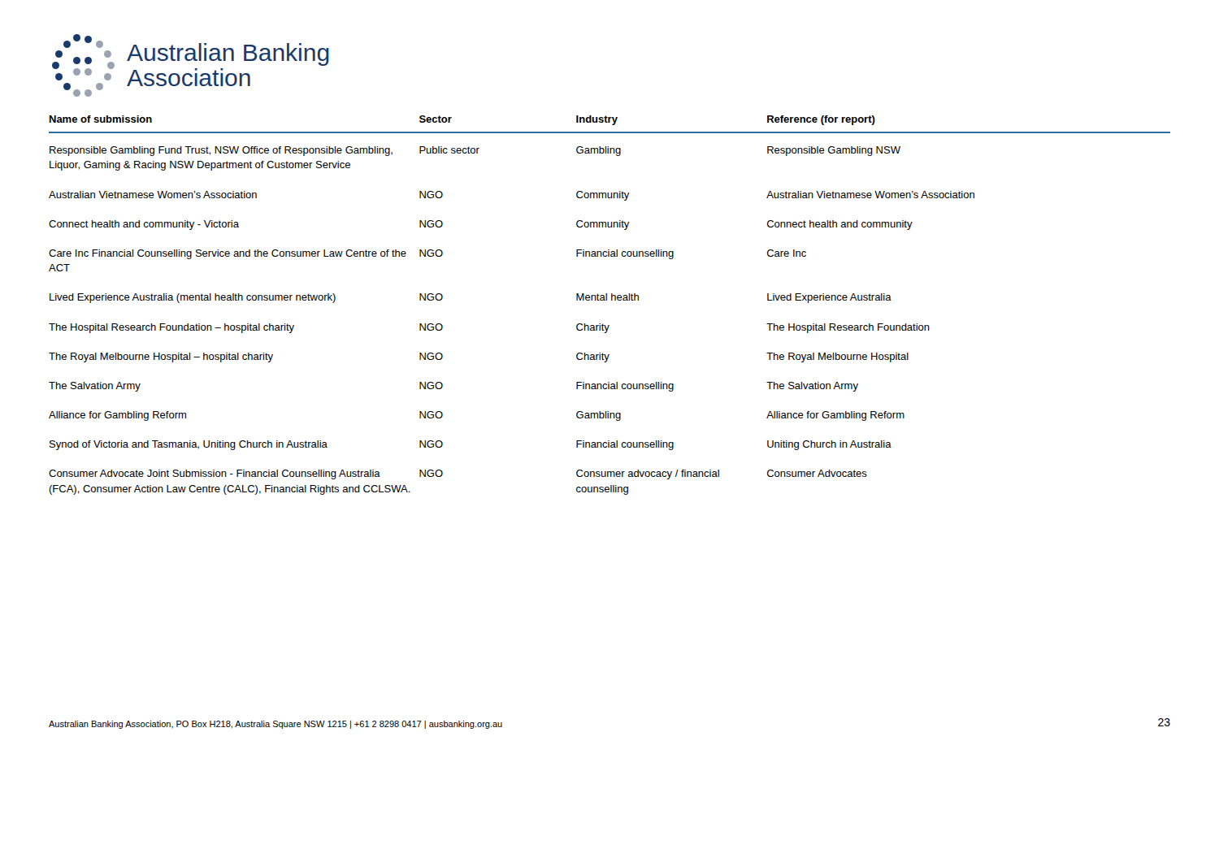Australian Banking
Association
| Name of submission | Sector | Industry | Reference (for report) |
| --- | --- | --- | --- |
| Responsible Gambling Fund Trust, NSW Office of Responsible Gambling, Liquor, Gaming & Racing NSW Department of Customer Service | Public sector | Gambling | Responsible Gambling NSW |
| Australian Vietnamese Women’s Association | NGO | Community | Australian Vietnamese Women’s Association |
| Connect health and community - Victoria | NGO | Community | Connect health and community |
| Care Inc Financial Counselling Service and the Consumer Law Centre of the ACT | NGO | Financial counselling | Care Inc |
| Lived Experience Australia (mental health consumer network) | NGO | Mental health | Lived Experience Australia |
| The Hospital Research Foundation – hospital charity | NGO | Charity | The Hospital Research Foundation |
| The Royal Melbourne Hospital – hospital charity | NGO | Charity | The Royal Melbourne Hospital |
| The Salvation Army | NGO | Financial counselling | The Salvation Army |
| Alliance for Gambling Reform | NGO | Gambling | Alliance for Gambling Reform |
| Synod of Victoria and Tasmania, Uniting Church in Australia | NGO | Financial counselling | Uniting Church in Australia |
| Consumer Advocate Joint Submission - Financial Counselling Australia (FCA), Consumer Action Law Centre (CALC), Financial Rights and CCLSWA. | NGO | Consumer advocacy / financial counselling | Consumer Advocates |
Australian Banking Association, PO Box H218, Australia Square NSW 1215 | +61 2 8298 0417 | ausbanking.org.au
23